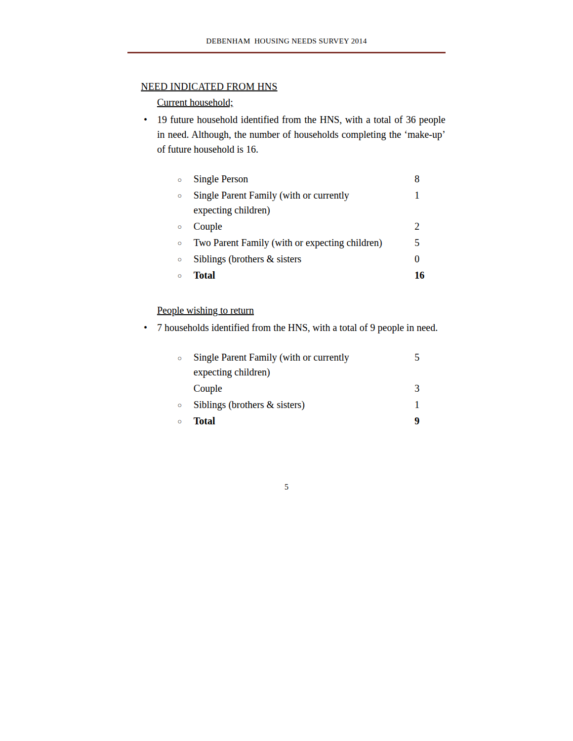DEBENHAM HOUSING NEEDS SURVEY 2014
NEED INDICATED FROM HNS
Current household;
19 future household identified from the HNS, with a total of 36 people in need. Although, the number of households completing the ‘make-up’ of future household is 16.
| ○ | Single Person | 8 |
| ○ | Single Parent Family (with or currently expecting children) | 1 |
| ○ | Couple | 2 |
| ○ | Two Parent Family (with or expecting children) | 5 |
| ○ | Siblings (brothers & sisters | 0 |
| ○ | Total | 16 |
People wishing to return
7 households identified from the HNS, with a total of 9 people in need.
| ○ | Single Parent Family (with or currently expecting children) | 5 |
| | Couple | 3 |
| ○ | Siblings (brothers & sisters) | 1 |
| ○ | Total | 9 |
5